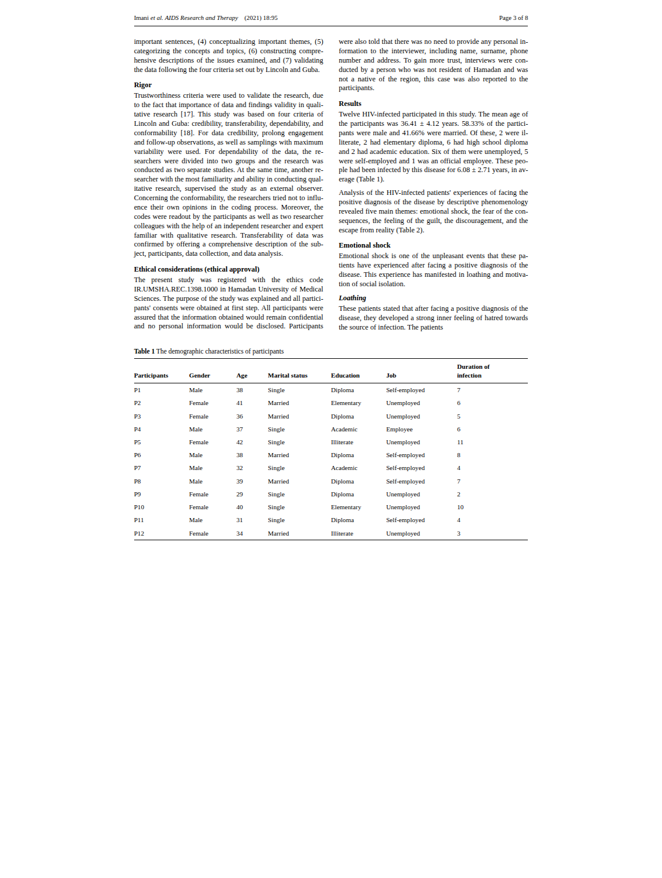Imani et al. AIDS Research and Therapy (2021) 18:95
Page 3 of 8
important sentences, (4) conceptualizing important themes, (5) categorizing the concepts and topics, (6) constructing comprehensive descriptions of the issues examined, and (7) validating the data following the four criteria set out by Lincoln and Guba.
Rigor
Trustworthiness criteria were used to validate the research, due to the fact that importance of data and findings validity in qualitative research [17]. This study was based on four criteria of Lincoln and Guba: credibility, transferability, dependability, and conformability [18]. For data credibility, prolong engagement and follow-up observations, as well as samplings with maximum variability were used. For dependability of the data, the researchers were divided into two groups and the research was conducted as two separate studies. At the same time, another researcher with the most familiarity and ability in conducting qualitative research, supervised the study as an external observer. Concerning the conformability, the researchers tried not to influence their own opinions in the coding process. Moreover, the codes were readout by the participants as well as two researcher colleagues with the help of an independent researcher and expert familiar with qualitative research. Transferability of data was confirmed by offering a comprehensive description of the subject, participants, data collection, and data analysis.
Ethical considerations (ethical approval)
The present study was registered with the ethics code IR.UMSHA.REC.1398.1000 in Hamadan University of Medical Sciences. The purpose of the study was explained and all participants' consents were obtained at first step. All participants were assured that the information obtained would remain confidential and no personal information would be disclosed. Participants were also told that there was no need to provide any personal information to the interviewer, including name, surname, phone number and address. To gain more trust, interviews were conducted by a person who was not resident of Hamadan and was not a native of the region, this case was also reported to the participants.
Results
Twelve HIV-infected participated in this study. The mean age of the participants was 36.41 ± 4.12 years. 58.33% of the participants were male and 41.66% were married. Of these, 2 were illiterate, 2 had elementary diploma, 6 had high school diploma and 2 had academic education. Six of them were unemployed, 5 were self-employed and 1 was an official employee. These people had been infected by this disease for 6.08 ± 2.71 years, in average (Table 1).
Analysis of the HIV-infected patients' experiences of facing the positive diagnosis of the disease by descriptive phenomenology revealed five main themes: emotional shock, the fear of the consequences, the feeling of the guilt, the discouragement, and the escape from reality (Table 2).
Emotional shock
Emotional shock is one of the unpleasant events that these patients have experienced after facing a positive diagnosis of the disease. This experience has manifested in loathing and motivation of social isolation.
Loathing
These patients stated that after facing a positive diagnosis of the disease, they developed a strong inner feeling of hatred towards the source of infection. The patients
Table 1 The demographic characteristics of participants
| Participants | Gender | Age | Marital status | Education | Job | Duration of infection |
| --- | --- | --- | --- | --- | --- | --- |
| P1 | Male | 38 | Single | Diploma | Self-employed | 7 |
| P2 | Female | 41 | Married | Elementary | Unemployed | 6 |
| P3 | Female | 36 | Married | Diploma | Unemployed | 5 |
| P4 | Male | 37 | Single | Academic | Employee | 6 |
| P5 | Female | 42 | Single | Illiterate | Unemployed | 11 |
| P6 | Male | 38 | Married | Diploma | Self-employed | 8 |
| P7 | Male | 32 | Single | Academic | Self-employed | 4 |
| P8 | Male | 39 | Married | Diploma | Self-employed | 7 |
| P9 | Female | 29 | Single | Diploma | Unemployed | 2 |
| P10 | Female | 40 | Single | Elementary | Unemployed | 10 |
| P11 | Male | 31 | Single | Diploma | Self-employed | 4 |
| P12 | Female | 34 | Married | Illiterate | Unemployed | 3 |